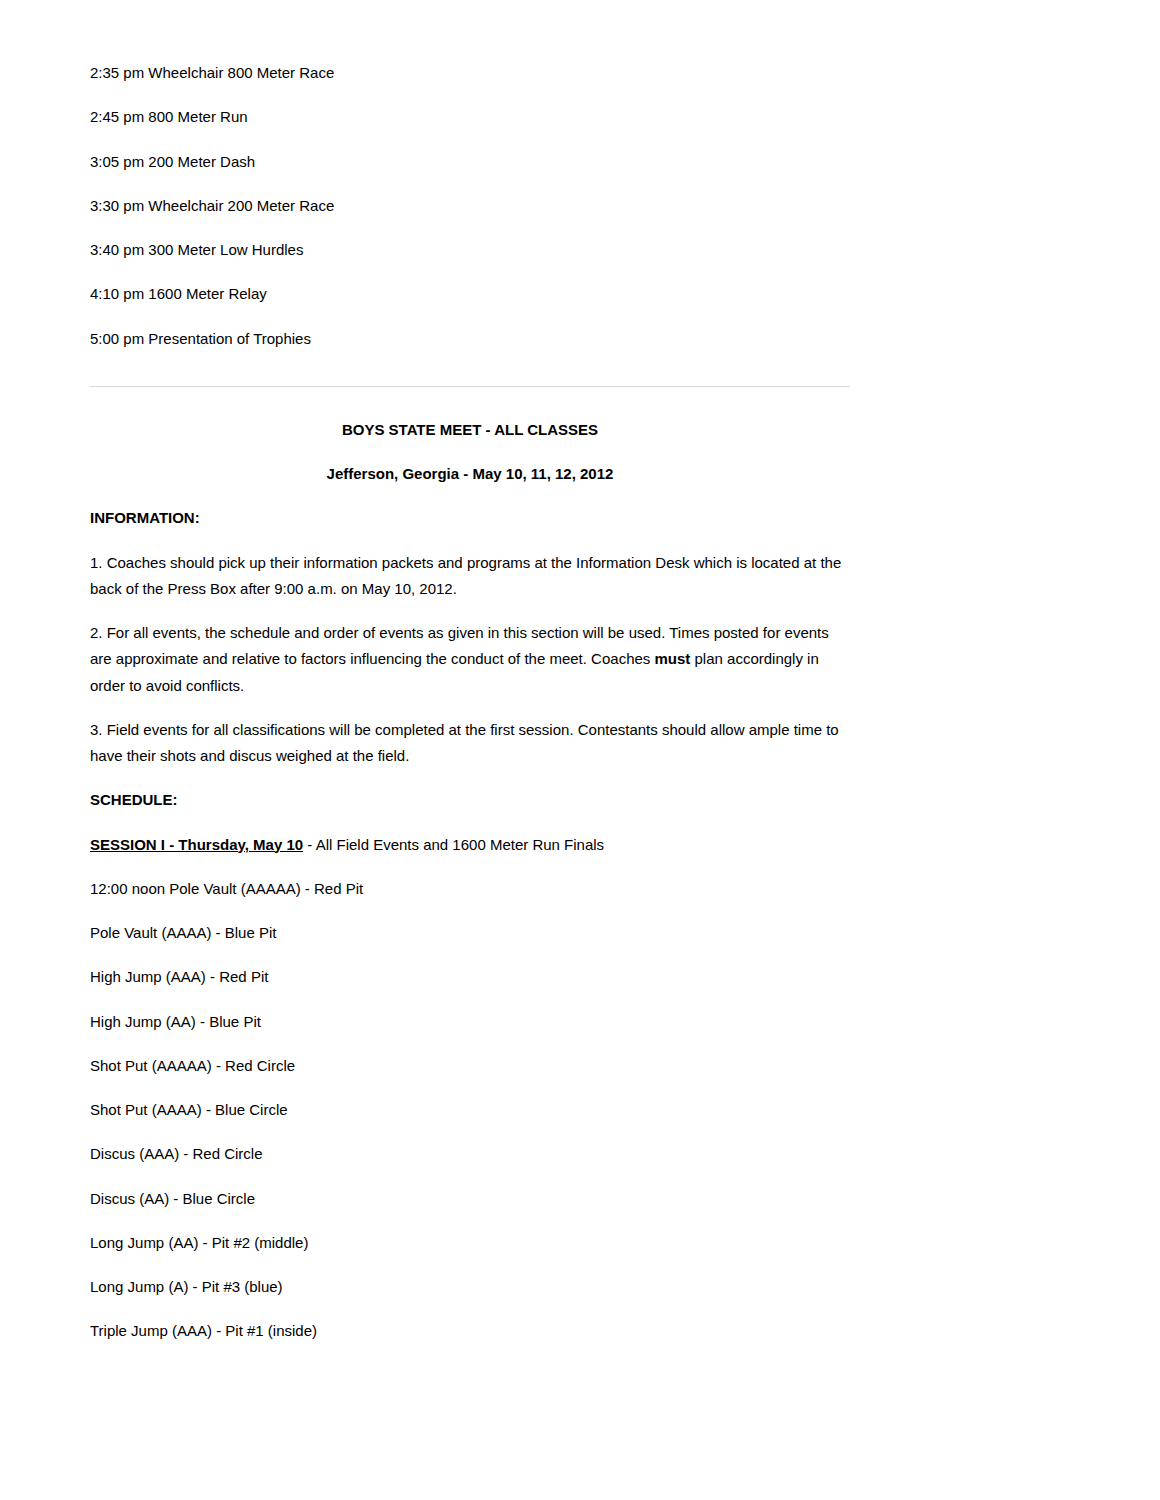2:35 pm Wheelchair 800 Meter Race
2:45 pm 800 Meter Run
3:05 pm 200 Meter Dash
3:30 pm Wheelchair 200 Meter Race
3:40 pm 300 Meter Low Hurdles
4:10 pm 1600 Meter Relay
5:00 pm Presentation of Trophies
BOYS STATE MEET - ALL CLASSES
Jefferson, Georgia - May 10, 11, 12, 2012
INFORMATION:
1. Coaches should pick up their information packets and programs at the Information Desk which is located at the back of the Press Box after 9:00 a.m. on May 10, 2012.
2. For all events, the schedule and order of events as given in this section will be used. Times posted for events are approximate and relative to factors influencing the conduct of the meet. Coaches must plan accordingly in order to avoid conflicts.
3. Field events for all classifications will be completed at the first session. Contestants should allow ample time to have their shots and discus weighed at the field.
SCHEDULE:
SESSION I - Thursday, May 10 - All Field Events and 1600 Meter Run Finals
12:00 noon Pole Vault (AAAAA) - Red Pit
Pole Vault (AAAA) - Blue Pit
High Jump (AAA) - Red Pit
High Jump (AA) - Blue Pit
Shot Put (AAAAA) - Red Circle
Shot Put (AAAA) - Blue Circle
Discus (AAA) - Red Circle
Discus (AA) - Blue Circle
Long Jump (AA) - Pit #2 (middle)
Long Jump (A) - Pit #3 (blue)
Triple Jump (AAA) - Pit #1 (inside)